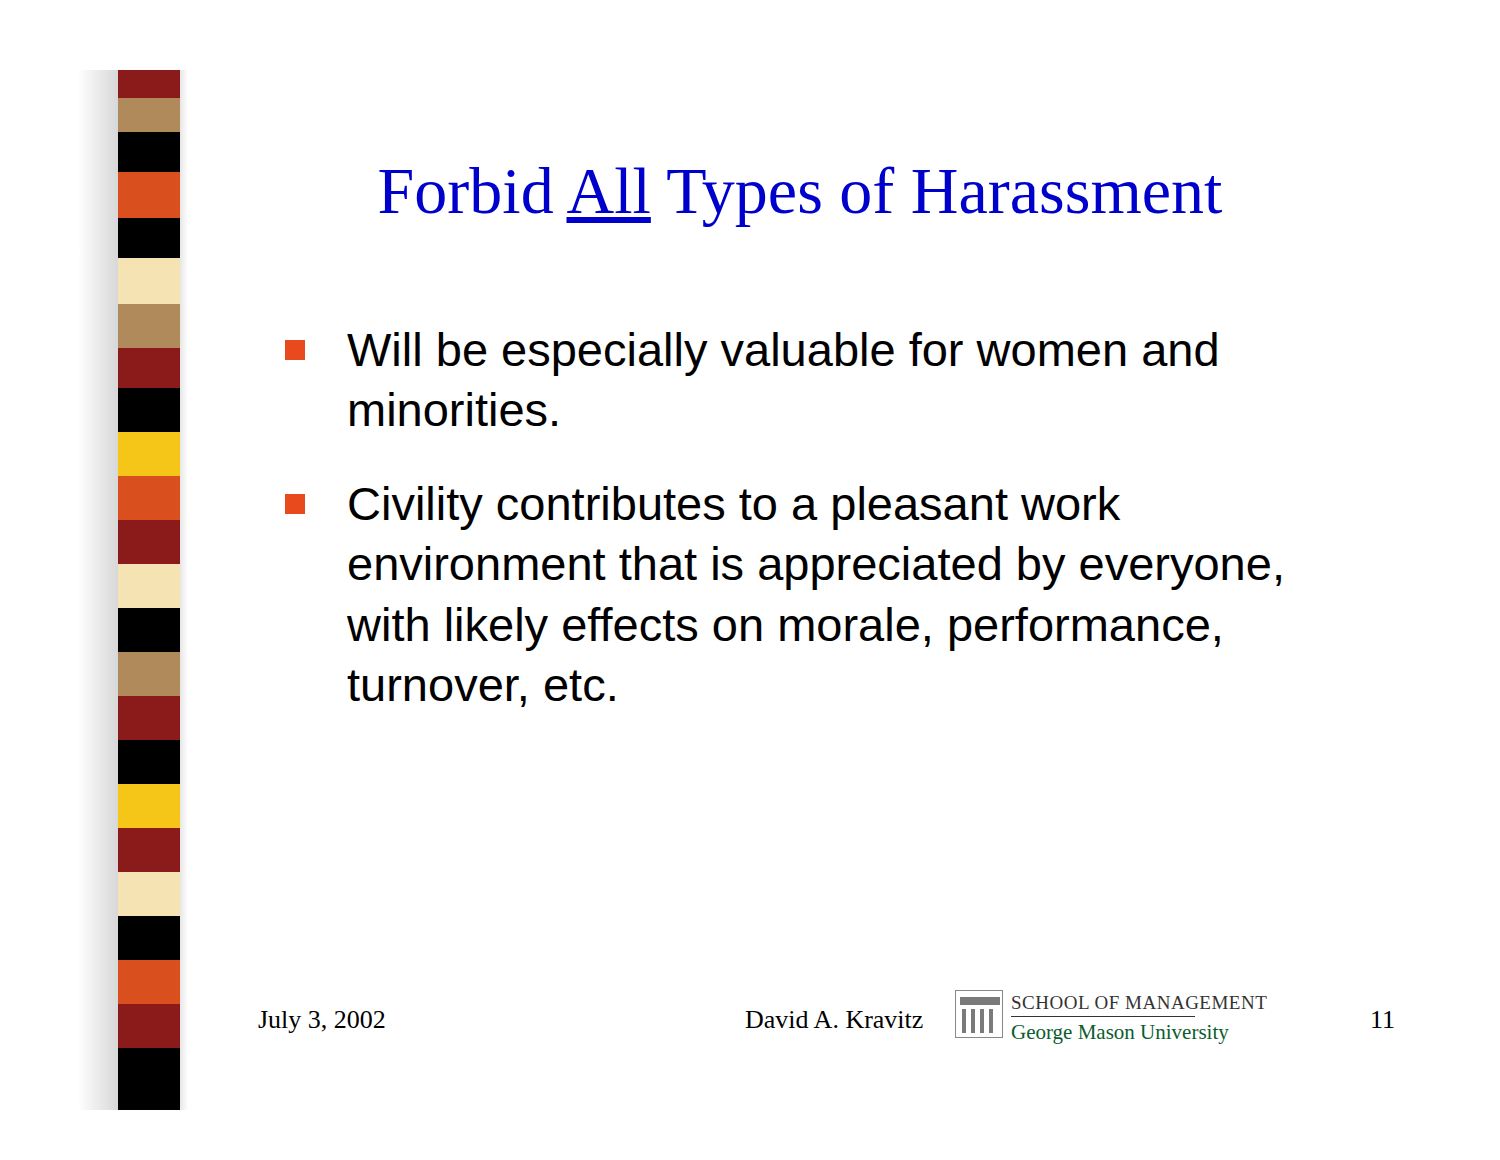Forbid All Types of Harassment
Will be especially valuable for women and minorities.
Civility contributes to a pleasant work environment that is appreciated by everyone, with likely effects on morale, performance, turnover, etc.
July 3, 2002
David A. Kravitz
SCHOOL OF MANAGEMENT
George Mason University
11